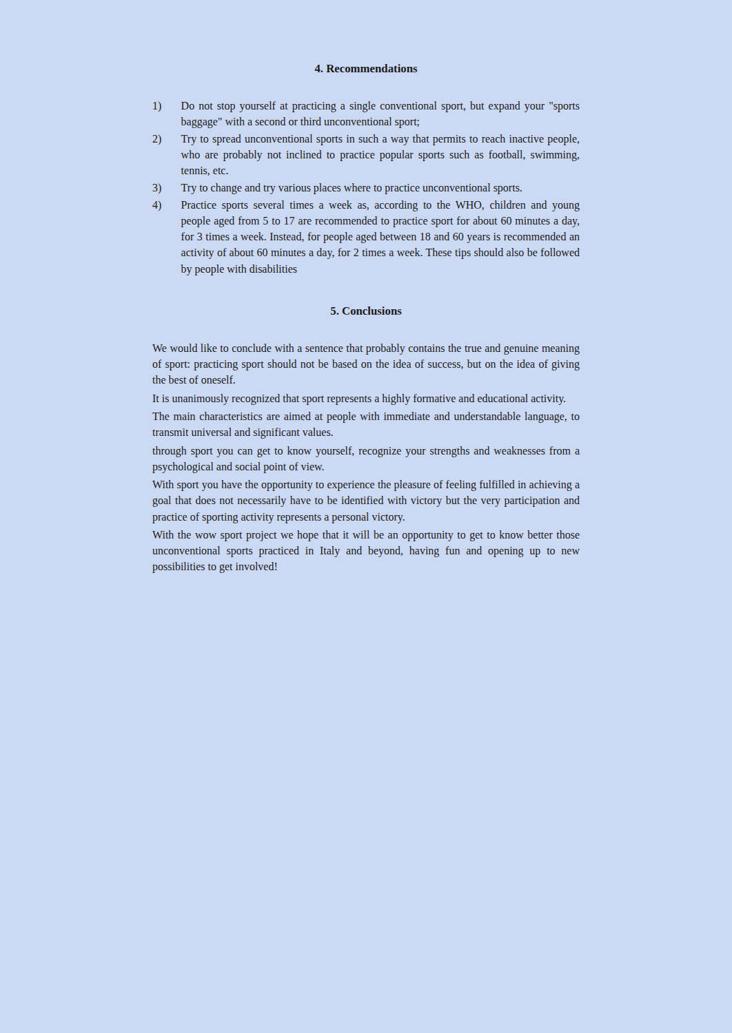4. Recommendations
1) Do not stop yourself at practicing a single conventional sport, but expand your "sports baggage" with a second or third unconventional sport;
2) Try to spread unconventional sports in such a way that permits to reach inactive people, who are probably not inclined to practice popular sports such as football, swimming, tennis, etc.
3) Try to change and try various places where to practice unconventional sports.
4) Practice sports several times a week as, according to the WHO, children and young people aged from 5 to 17 are recommended to practice sport for about 60 minutes a day, for 3 times a week. Instead, for people aged between 18 and 60 years is recommended an activity of about 60 minutes a day, for 2 times a week. These tips should also be followed by people with disabilities
5. Conclusions
We would like to conclude with a sentence that probably contains the true and genuine meaning of sport: practicing sport should not be based on the idea of success, but on the idea of giving the best of oneself.
It is unanimously recognized that sport represents a highly formative and educational activity.
The main characteristics are aimed at people with immediate and understandable language, to transmit universal and significant values.
through sport you can get to know yourself, recognize your strengths and weaknesses from a psychological and social point of view.
With sport you have the opportunity to experience the pleasure of feeling fulfilled in achieving a goal that does not necessarily have to be identified with victory but the very participation and practice of sporting activity represents a personal victory.
With the wow sport project we hope that it will be an opportunity to get to know better those unconventional sports practiced in Italy and beyond, having fun and opening up to new possibilities to get involved!